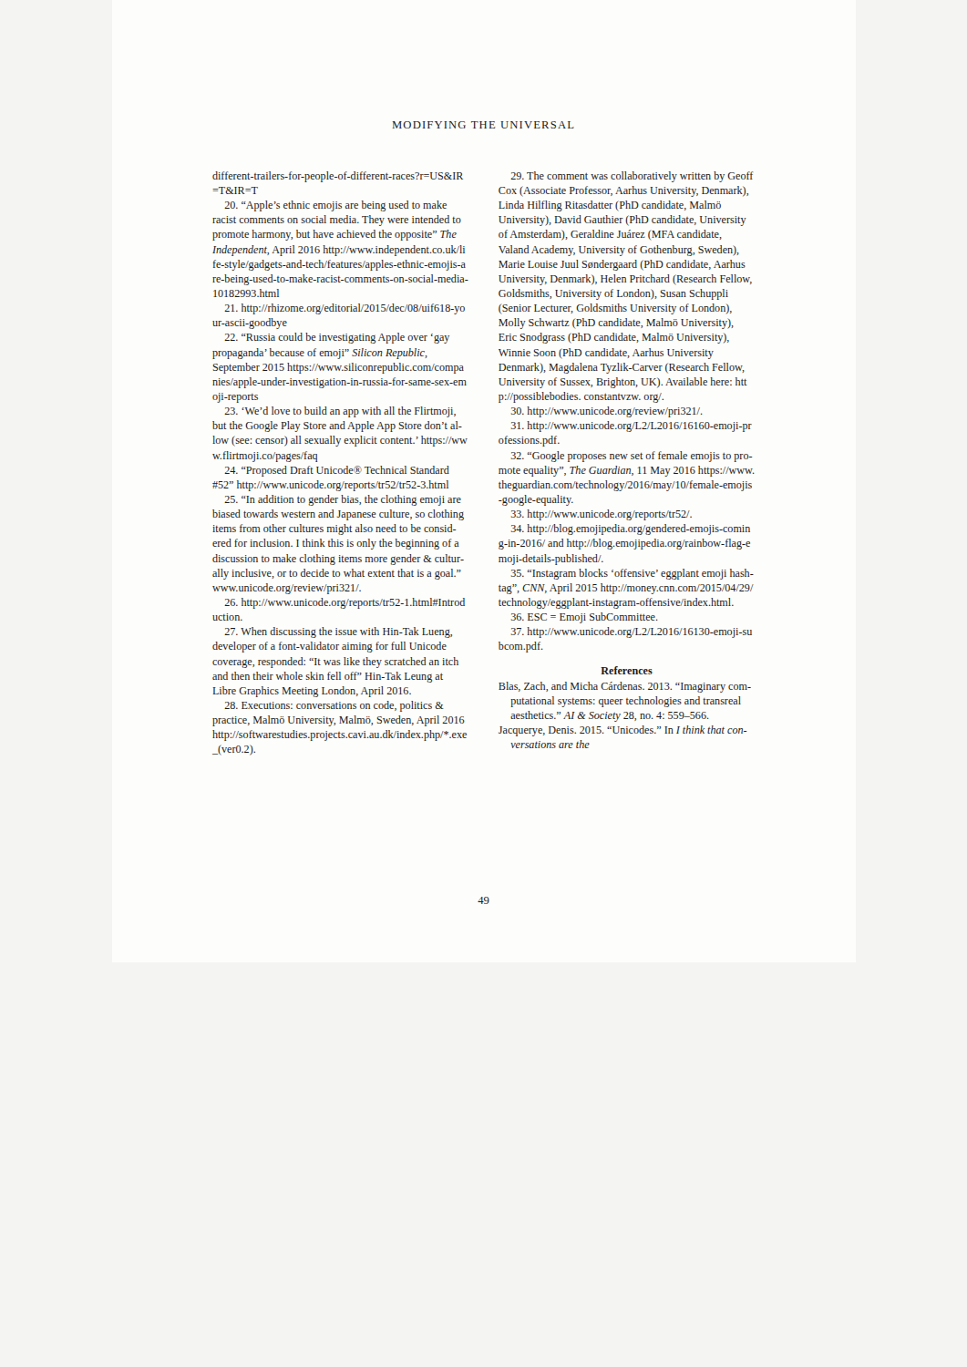Modifying the Universal
different-trailers-for-people-of-different-races?r=US&IR=T&IR=T
20. “Apple’s ethnic emojis are being used to make racist comments on social media. They were intended to promote harmony, but have achieved the opposite” The Independent, April 2016 http://www.independent.co.uk/life-style/gadgets-and-tech/features/apples-ethnic-emojis-are-being-used-to-make-racist-comments-on-social-media-10182993.html
21. http://rhizome.org/editorial/2015/dec/08/uif618-your-ascii-goodbye
22. “Russia could be investigating Apple over ‘gay propaganda’ because of emoji” Silicon Republic, September 2015 https://www.siliconrepublic.com/companies/apple-under-investigation-in-russia-for-same-sex-emoji-reports
23. ‘We’d love to build an app with all the Flirtmoji, but the Google Play Store and Apple App Store don’t allow (see: censor) all sexually explicit content.’ https://www.flirtmoji.co/pages/faq
24. “Proposed Draft Unicode® Technical Standard #52” http://www.unicode.org/reports/tr52/tr52-3.html
25. “In addition to gender bias, the clothing emoji are biased towards western and Japanese culture, so clothing items from other cultures might also need to be considered for inclusion. I think this is only the beginning of a discussion to make clothing items more gender & culturally inclusive, or to decide to what extent that is a goal.” www.unicode.org/review/pri321/.
26. http://www.unicode.org/reports/tr52-1.html#Introduction.
27. When discussing the issue with Hin-Tak Lueng, developer of a font-validator aiming for full Unicode coverage, responded: “It was like they scratched an itch and then their whole skin fell off” Hin-Tak Leung at Libre Graphics Meeting London, April 2016.
28. Executions: conversations on code, politics & practice, Malmö University, Malmö, Sweden, April 2016 http://softwarestudies.projects.cavi.au.dk/index.php/*.exe_(ver0.2).
29. The comment was collaboratively written by Geoff Cox (Associate Professor, Aarhus University, Denmark), Linda Hilfling Ritasdatter (PhD candidate, Malmö University), David Gauthier (PhD candidate, University of Amsterdam), Geraldine Juárez (MFA candidate, Valand Academy, University of Gothenburg, Sweden), Marie Louise Juul Søndergaard (PhD candidate, Aarhus University, Denmark), Helen Pritchard (Research Fellow, Goldsmiths, University of London), Susan Schuppli (Senior Lecturer, Goldsmiths University of London), Molly Schwartz (PhD candidate, Malmö University), Eric Snodgrass (PhD candidate, Malmö University), Winnie Soon (PhD candidate, Aarhus University Denmark), Magdalena Tyzlik-Carver (Research Fellow, University of Sussex, Brighton, UK). Available here: http://possiblebodies. constantvzw. org/.
30. http://www.unicode.org/review/pri321/.
31. http://www.unicode.org/L2/L2016/16160-emoji-professions.pdf.
32. “Google proposes new set of female emojis to promote equality”, The Guardian, 11 May 2016 https://www.theguardian.com/technology/2016/may/10/female-emojis-google-equality.
33. http://www.unicode.org/reports/tr52/.
34. http://blog.emojipedia.org/gendered-emojis-coming-in-2016/ and http://blog.emojipedia.org/rainbow-flag-emoji-details-published/.
35. “Instagram blocks ‘offensive’ eggplant emoji hashtag”, CNN, April 2015 http://money.cnn.com/2015/04/29/technology/eggplant-instagram-offensive/index.html.
36. ESC = Emoji SubCommittee.
37. http://www.unicode.org/L2/L2016/16130-emoji-subcom.pdf.
References
Blas, Zach, and Micha Cárdenas. 2013. “Imaginary computational systems: queer technologies and transreal aesthetics.” AI & Society 28, no. 4: 559–566.
Jacquerye, Denis. 2015. “Unicodes.” In I think that conversations are the
49